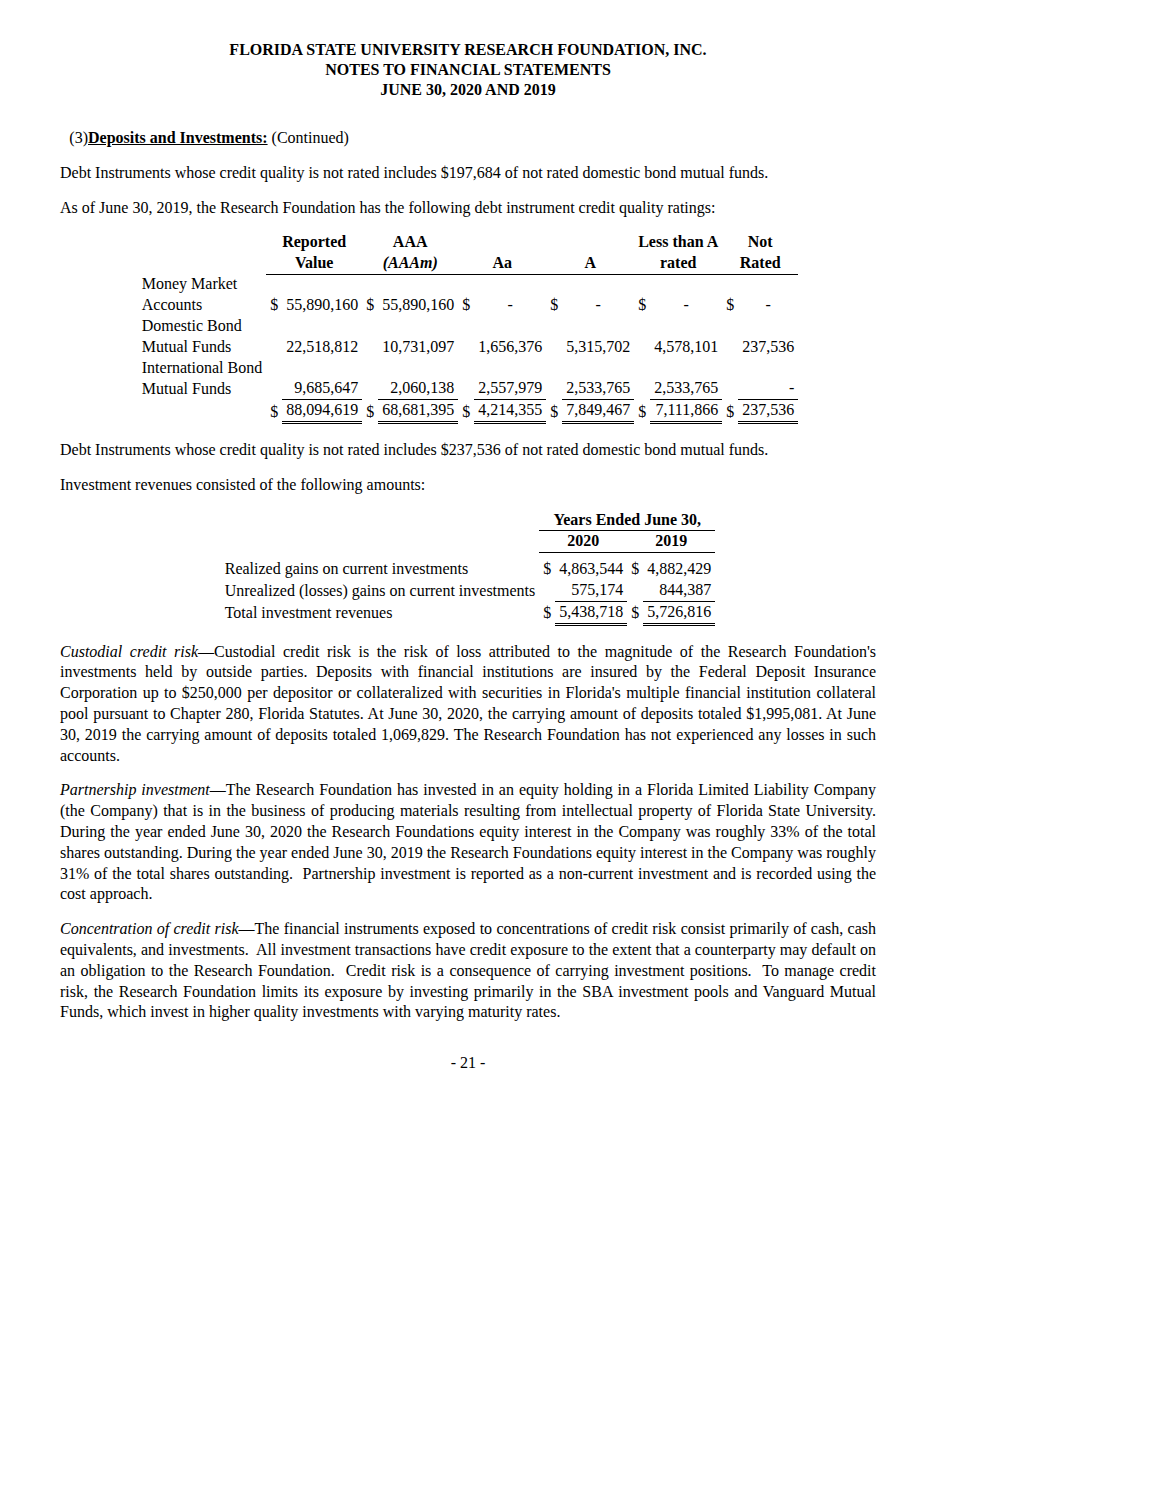FLORIDA STATE UNIVERSITY RESEARCH FOUNDATION, INC.
NOTES TO FINANCIAL STATEMENTS
JUNE 30, 2020 AND 2019
(3) Deposits and Investments: (Continued)
Debt Instruments whose credit quality is not rated includes $197,684 of not rated domestic bond mutual funds.
As of June 30, 2019, the Research Foundation has the following debt instrument credit quality ratings:
| | Reported | AAA | | | | | Less than A | Not |
| | Value | (AAAm) | Aa | A | rated | Rated |
| Money Market | |
| Accounts | $ | 55,890,160 | $ | 55,890,160 | $ | - | $ | - | $ | - | $ | - |
| Domestic Bond | |
| Mutual Funds | | 22,518,812 | | 10,731,097 | | 1,656,376 | | 5,315,702 | | 4,578,101 | | 237,536 |
| International Bond | |
| Mutual Funds | | 9,685,647 | | 2,060,138 | | 2,557,979 | | 2,533,765 | | 2,533,765 | | - |
| | $ | 88,094,619 | $ | 68,681,395 | $ | 4,214,355 | $ | 7,849,467 | $ | 7,111,866 | $ | 237,536 |
Debt Instruments whose credit quality is not rated includes $237,536 of not rated domestic bond mutual funds.
Investment revenues consisted of the following amounts:
| | Years Ended June 30, |
| | 2020 | 2019 |
| Realized gains on current investments | $ | 4,863,544 | $ | 4,882,429 |
| Unrealized (losses) gains on current investments | | 575,174 | | 844,387 |
| Total investment revenues | $ | 5,438,718 | $ | 5,726,816 |
Custodial credit risk—Custodial credit risk is the risk of loss attributed to the magnitude of the Research Foundation's investments held by outside parties. Deposits with financial institutions are insured by the Federal Deposit Insurance Corporation up to $250,000 per depositor or collateralized with securities in Florida's multiple financial institution collateral pool pursuant to Chapter 280, Florida Statutes. At June 30, 2020, the carrying amount of deposits totaled $1,995,081. At June 30, 2019 the carrying amount of deposits totaled 1,069,829. The Research Foundation has not experienced any losses in such accounts.
Partnership investment—The Research Foundation has invested in an equity holding in a Florida Limited Liability Company (the Company) that is in the business of producing materials resulting from intellectual property of Florida State University. During the year ended June 30, 2020 the Research Foundations equity interest in the Company was roughly 33% of the total shares outstanding. During the year ended June 30, 2019 the Research Foundations equity interest in the Company was roughly 31% of the total shares outstanding. Partnership investment is reported as a non-current investment and is recorded using the cost approach.
Concentration of credit risk—The financial instruments exposed to concentrations of credit risk consist primarily of cash, cash equivalents, and investments. All investment transactions have credit exposure to the extent that a counterparty may default on an obligation to the Research Foundation. Credit risk is a consequence of carrying investment positions. To manage credit risk, the Research Foundation limits its exposure by investing primarily in the SBA investment pools and Vanguard Mutual Funds, which invest in higher quality investments with varying maturity rates.
- 21 -